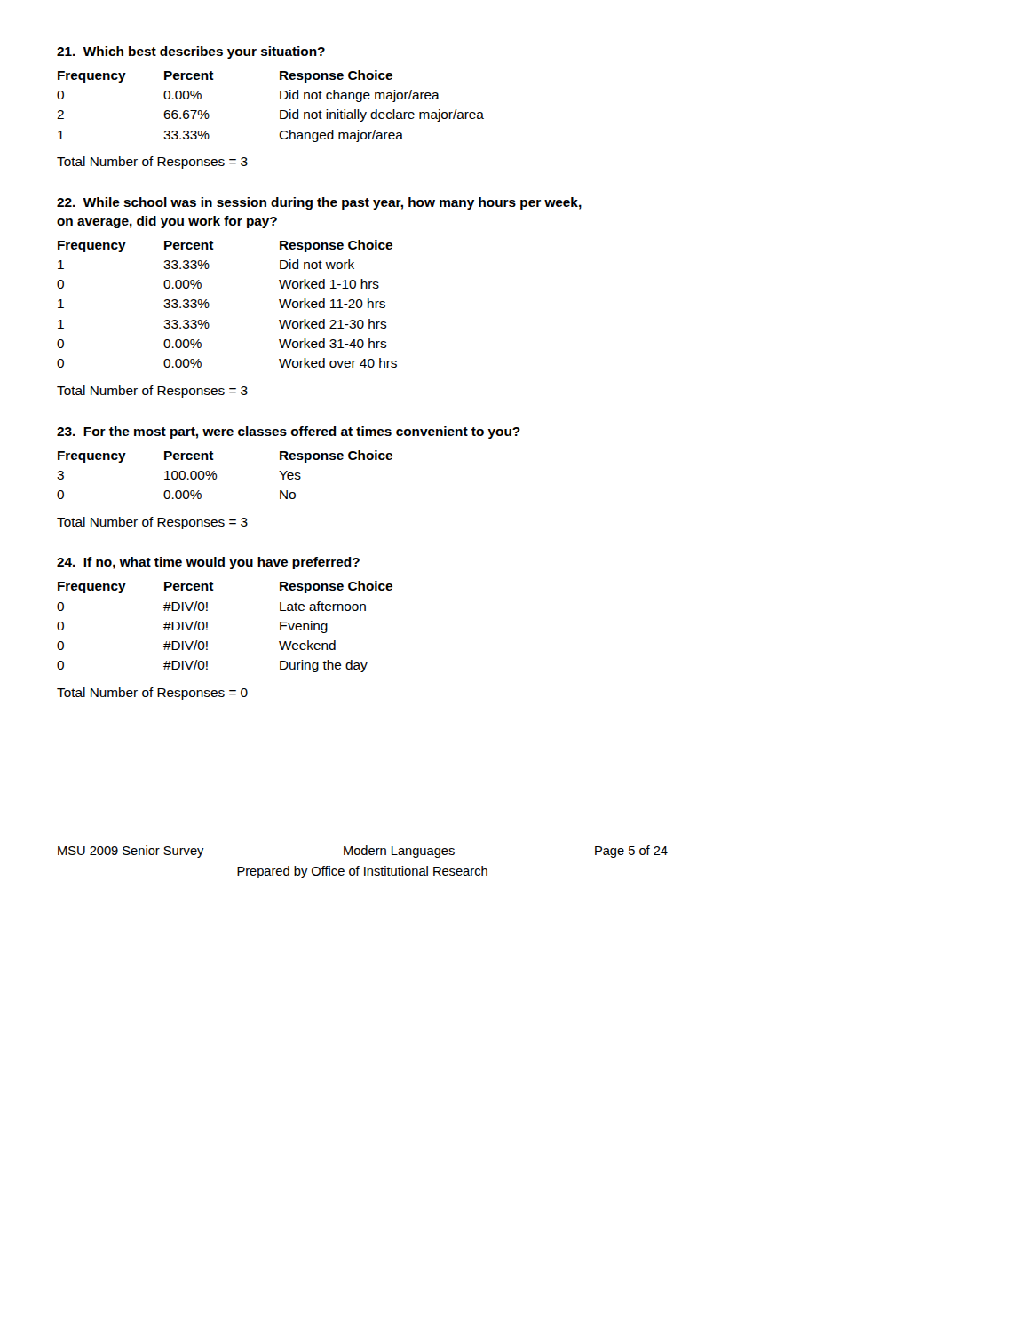21. Which best describes your situation?
| Frequency | Percent | Response Choice |
| --- | --- | --- |
| 0 | 0.00% | Did not change major/area |
| 2 | 66.67% | Did not initially declare major/area |
| 1 | 33.33% | Changed major/area |
Total Number of Responses = 3
22. While school was in session during the past year, how many hours per week,
on average, did you work for pay?
| Frequency | Percent | Response Choice |
| --- | --- | --- |
| 1 | 33.33% | Did not work |
| 0 | 0.00% | Worked 1-10 hrs |
| 1 | 33.33% | Worked 11-20 hrs |
| 1 | 33.33% | Worked 21-30 hrs |
| 0 | 0.00% | Worked 31-40 hrs |
| 0 | 0.00% | Worked over 40 hrs |
Total Number of Responses = 3
23. For the most part, were classes offered at times convenient to you?
| Frequency | Percent | Response Choice |
| --- | --- | --- |
| 3 | 100.00% | Yes |
| 0 | 0.00% | No |
Total Number of Responses = 3
24. If no, what time would you have preferred?
| Frequency | Percent | Response Choice |
| --- | --- | --- |
| 0 | #DIV/0! | Late afternoon |
| 0 | #DIV/0! | Evening |
| 0 | #DIV/0! | Weekend |
| 0 | #DIV/0! | During the day |
Total Number of Responses = 0
MSU 2009 Senior Survey
Modern Languages
Page 5 of 24
Prepared by Office of Institutional Research